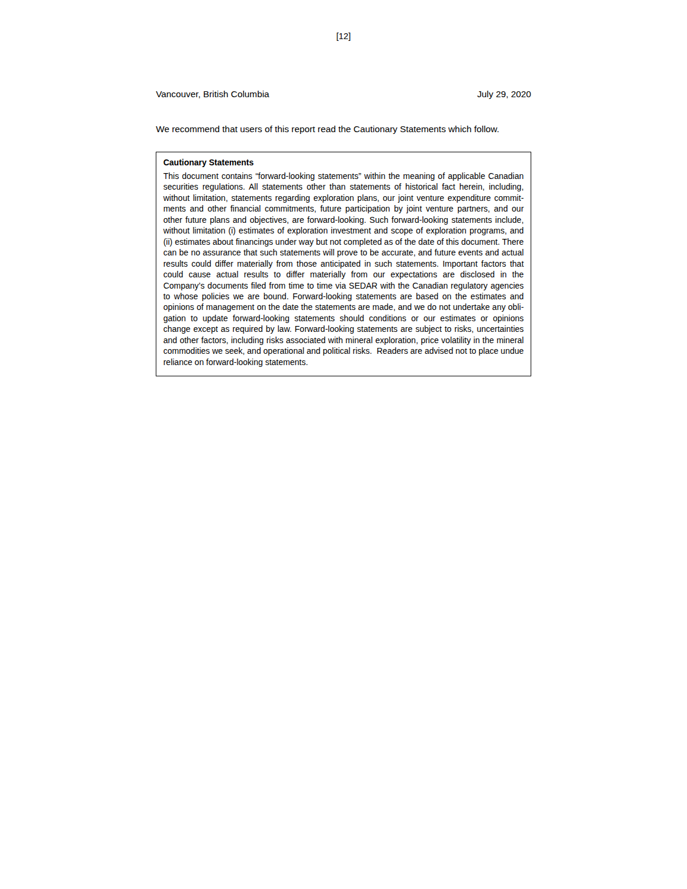[12]
Vancouver, British Columbia July 29, 2020
We recommend that users of this report read the Cautionary Statements which follow.
Cautionary Statements
This document contains “forward-looking statements” within the meaning of applicable Canadian securities regulations. All statements other than statements of historical fact herein, including, without limitation, statements regarding exploration plans, our joint venture expenditure commitments and other financial commitments, future participation by joint venture partners, and our other future plans and objectives, are forward-looking. Such forward-looking statements include, without limitation (i) estimates of exploration investment and scope of exploration programs, and (ii) estimates about financings under way but not completed as of the date of this document. There can be no assurance that such statements will prove to be accurate, and future events and actual results could differ materially from those anticipated in such statements. Important factors that could cause actual results to differ materially from our expectations are disclosed in the Company’s documents filed from time to time via SEDAR with the Canadian regulatory agencies to whose policies we are bound. Forward-looking statements are based on the estimates and opinions of management on the date the statements are made, and we do not undertake any obligation to update forward-looking statements should conditions or our estimates or opinions change except as required by law. Forward-looking statements are subject to risks, uncertainties and other factors, including risks associated with mineral exploration, price volatility in the mineral commodities we seek, and operational and political risks. Readers are advised not to place undue reliance on forward-looking statements.